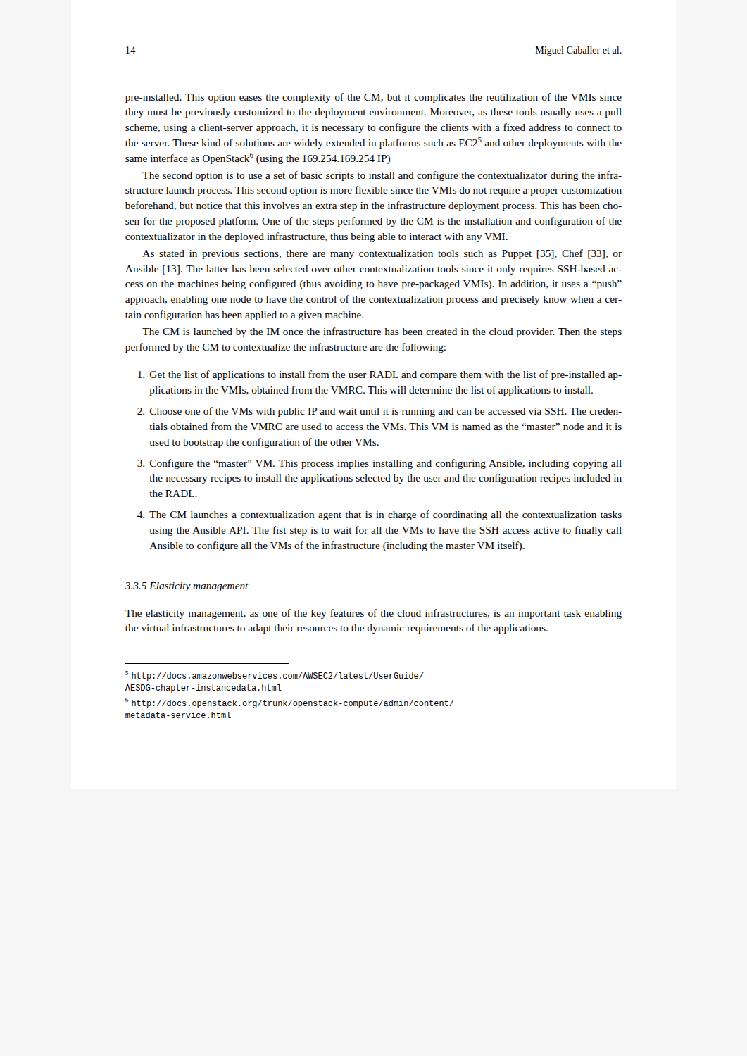14 Miguel Caballer et al.
pre-installed. This option eases the complexity of the CM, but it complicates the reutilization of the VMIs since they must be previously customized to the deployment environment. Moreover, as these tools usually uses a pull scheme, using a client-server approach, it is necessary to configure the clients with a fixed address to connect to the server. These kind of solutions are widely extended in platforms such as EC25 and other deployments with the same interface as OpenStack6 (using the 169.254.169.254 IP)
The second option is to use a set of basic scripts to install and configure the contextualizator during the infrastructure launch process. This second option is more flexible since the VMIs do not require a proper customization beforehand, but notice that this involves an extra step in the infrastructure deployment process. This has been chosen for the proposed platform. One of the steps performed by the CM is the installation and configuration of the contextualizator in the deployed infrastructure, thus being able to interact with any VMI.
As stated in previous sections, there are many contextualization tools such as Puppet [35], Chef [33], or Ansible [13]. The latter has been selected over other contextualization tools since it only requires SSH-based access on the machines being configured (thus avoiding to have pre-packaged VMIs). In addition, it uses a “push” approach, enabling one node to have the control of the contextualization process and precisely know when a certain configuration has been applied to a given machine.
The CM is launched by the IM once the infrastructure has been created in the cloud provider. Then the steps performed by the CM to contextualize the infrastructure are the following:
Get the list of applications to install from the user RADL and compare them with the list of pre-installed applications in the VMIs, obtained from the VMRC. This will determine the list of applications to install.
Choose one of the VMs with public IP and wait until it is running and can be accessed via SSH. The credentials obtained from the VMRC are used to access the VMs. This VM is named as the “master” node and it is used to bootstrap the configuration of the other VMs.
Configure the “master” VM. This process implies installing and configuring Ansible, including copying all the necessary recipes to install the applications selected by the user and the configuration recipes included in the RADL.
The CM launches a contextualization agent that is in charge of coordinating all the contextualization tasks using the Ansible API. The fist step is to wait for all the VMs to have the SSH access active to finally call Ansible to configure all the VMs of the infrastructure (including the master VM itself).
3.3.5 Elasticity management
The elasticity management, as one of the key features of the cloud infrastructures, is an important task enabling the virtual infrastructures to adapt their resources to the dynamic requirements of the applications.
5http://docs.amazonwebservices.com/AWSEC2/latest/UserGuide/
AESDG-chapter-instancedata.html
6http://docs.openstack.org/trunk/openstack-compute/admin/content/
metadata-service.html